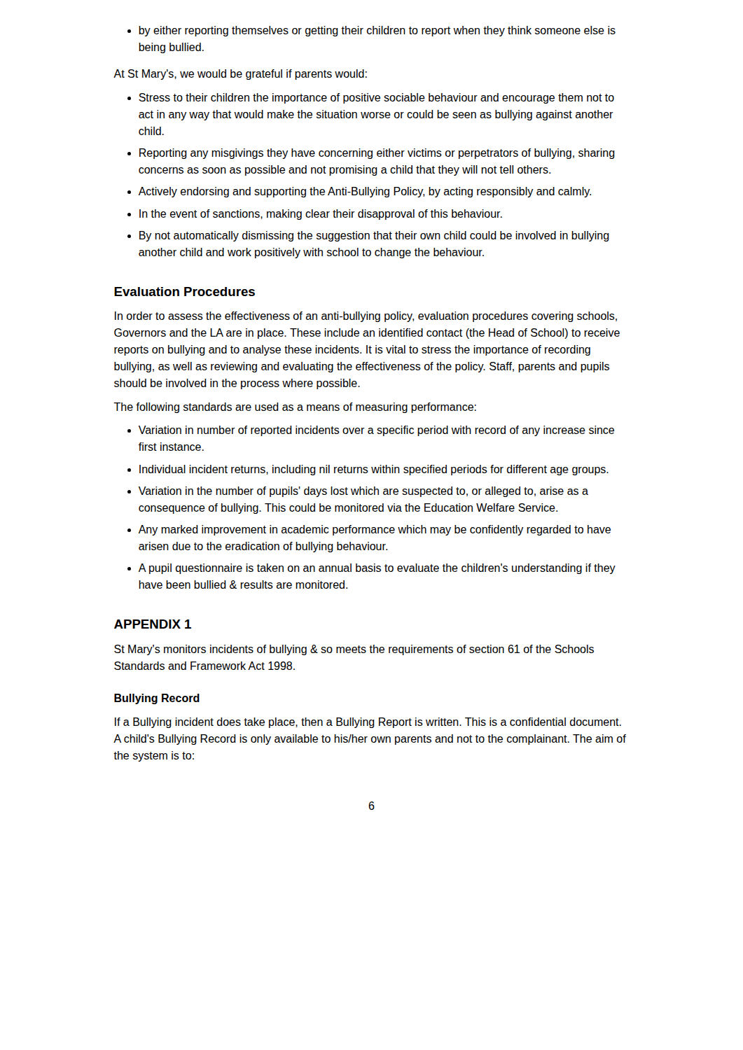by either reporting themselves or getting their children to report when they think someone else is being bullied.
At St Mary's, we would be grateful if parents would:
Stress to their children the importance of positive sociable behaviour and encourage them not to act in any way that would make the situation worse or could be seen as bullying against another child.
Reporting any misgivings they have concerning either victims or perpetrators of bullying, sharing concerns as soon as possible and not promising a child that they will not tell others.
Actively endorsing and supporting the Anti-Bullying Policy, by acting responsibly and calmly.
In the event of sanctions, making clear their disapproval of this behaviour.
By not automatically dismissing the suggestion that their own child could be involved in bullying another child and work positively with school to change the behaviour.
Evaluation Procedures
In order to assess the effectiveness of an anti-bullying policy, evaluation procedures covering schools, Governors and the LA are in place. These include an identified contact (the Head of School) to receive reports on bullying and to analyse these incidents. It is vital to stress the importance of recording bullying, as well as reviewing and evaluating the effectiveness of the policy. Staff, parents and pupils should be involved in the process where possible.
The following standards are used as a means of measuring performance:
Variation in number of reported incidents over a specific period with record of any increase since first instance.
Individual incident returns, including nil returns within specified periods for different age groups.
Variation in the number of pupils' days lost which are suspected to, or alleged to, arise as a consequence of bullying. This could be monitored via the Education Welfare Service.
Any marked improvement in academic performance which may be confidently regarded to have arisen due to the eradication of bullying behaviour.
A pupil questionnaire is taken on an annual basis to evaluate the children's understanding if they have been bullied & results are monitored.
APPENDIX 1
St Mary's monitors incidents of bullying & so meets the requirements of section 61 of the Schools Standards and Framework Act 1998.
Bullying Record
If a Bullying incident does take place, then a Bullying Report is written. This is a confidential document. A child's Bullying Record is only available to his/her own parents and not to the complainant. The aim of the system is to:
6